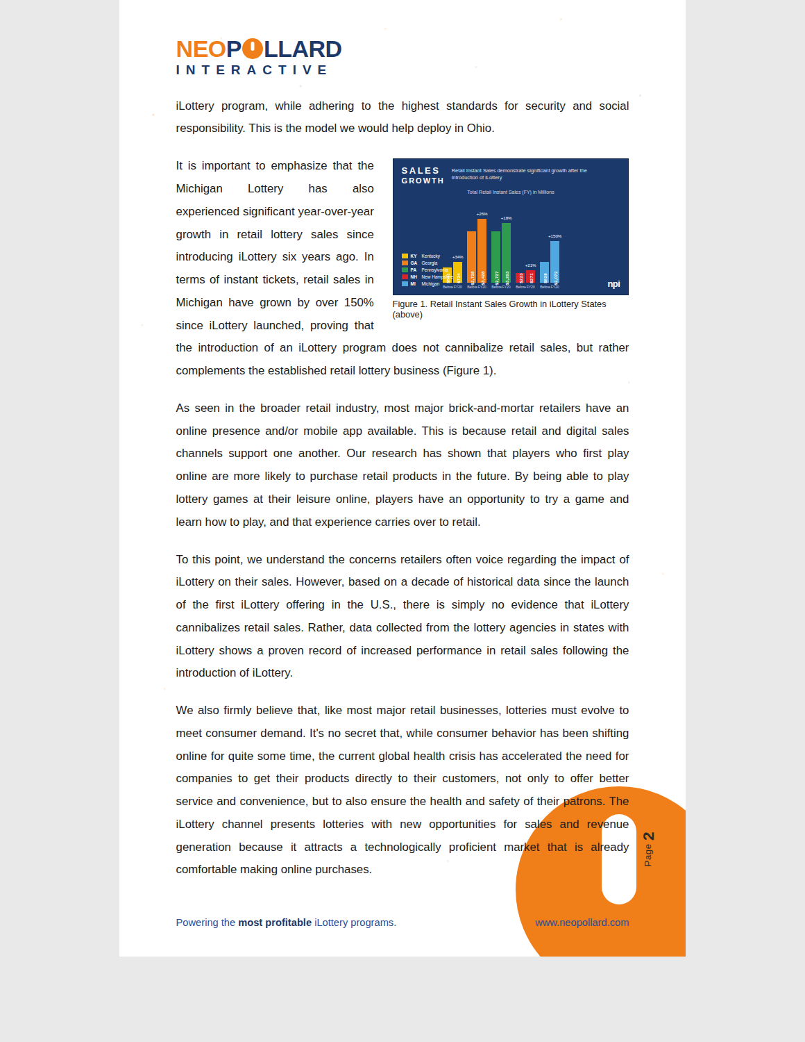NEO P LLARD
INTERACTIVE
iLottery program, while adhering to the highest standards for security and social responsibility. This is the model we would help deploy in Ohio.
SALESGROWTH
Retail Instant Sales demonstrate significant growth after the introduction of iLottery
Total Retail Instant Sales (FY) in Millions
$541
+34% $734
$2,728
+26% $3,428
$2,727
+18% $3,203
$223
+21% $271
$828
+150% $2,072
Before FY20
Before FY20
Before FY20
Before FY20
Before FY20
KY Kentucky
GA Georgia
PA Pennsylvania
NH New Hampshire
MI Michigan
npi
Figure 1. Retail Instant Sales Growth in iLottery States (above)
It is important to emphasize that the Michigan Lottery has also experienced significant year-over-year growth in retail lottery sales since introducing iLottery six years ago. In terms of instant tickets, retail sales in Michigan have grown by over 150% since iLottery launched, proving that the introduction of an iLottery program does not cannibalize retail sales, but rather complements the established retail lottery business (Figure 1).
As seen in the broader retail industry, most major brick-and-mortar retailers have an online presence and/or mobile app available. This is because retail and digital sales channels support one another. Our research has shown that players who first play online are more likely to purchase retail products in the future. By being able to play lottery games at their leisure online, players have an opportunity to try a game and learn how to play, and that experience carries over to retail.
To this point, we understand the concerns retailers often voice regarding the impact of iLottery on their sales. However, based on a decade of historical data since the launch of the first iLottery offering in the U.S., there is simply no evidence that iLottery cannibalizes retail sales. Rather, data collected from the lottery agencies in states with iLottery shows a proven record of increased performance in retail sales following the introduction of iLottery.
We also firmly believe that, like most major retail businesses, lotteries must evolve to meet consumer demand. It's no secret that, while consumer behavior has been shifting online for quite some time, the current global health crisis has accelerated the need for companies to get their products directly to their customers, not only to offer better service and convenience, but to also ensure the health and safety of their patrons. The iLottery channel presents lotteries with new opportunities for sales and revenue generation because it attracts a technologically proficient market that is already comfortable making online purchases.
Page 2
Powering the most profitable iLottery programs.
www.neopollard.com